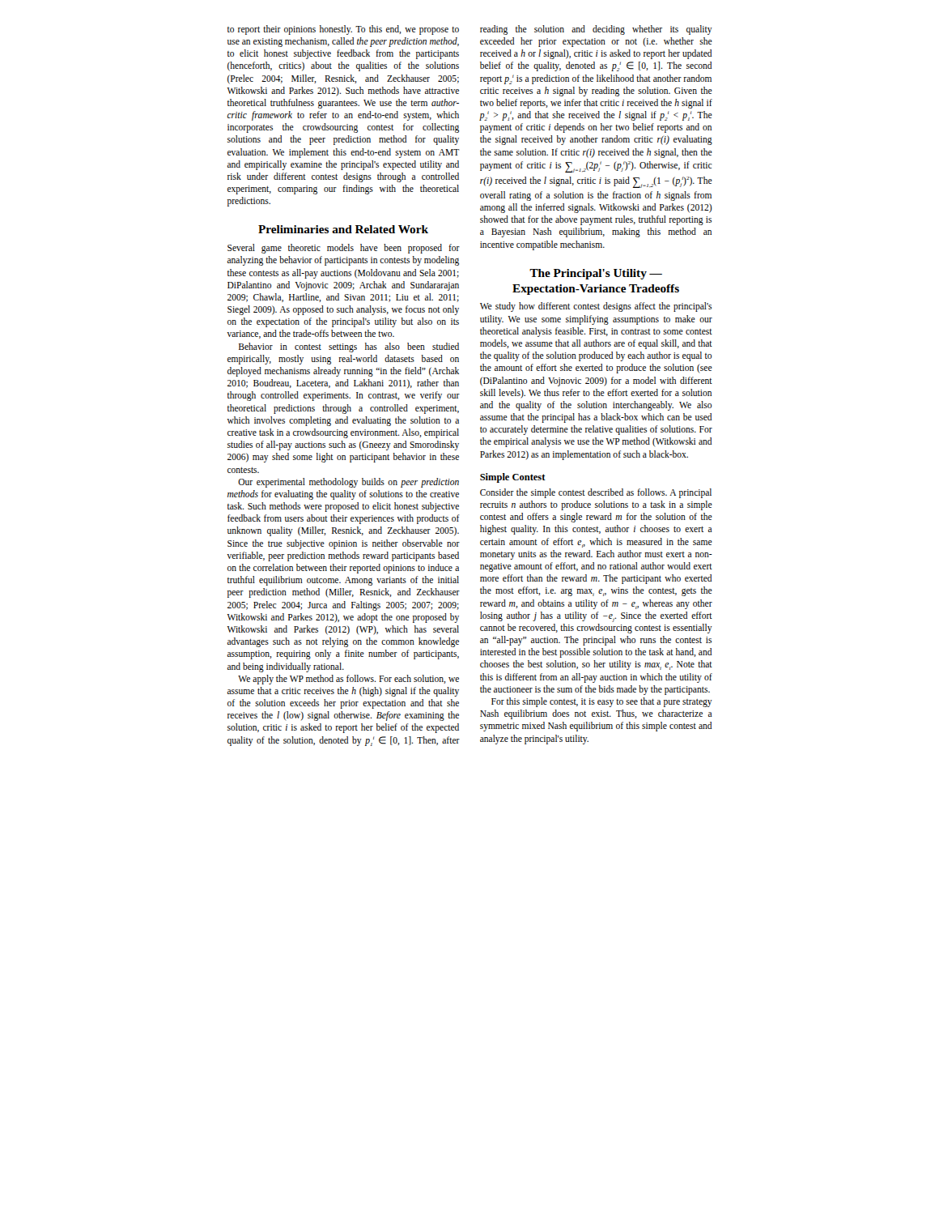to report their opinions honestly. To this end, we propose to use an existing mechanism, called the peer prediction method, to elicit honest subjective feedback from the participants (henceforth, critics) about the qualities of the solutions (Prelec 2004; Miller, Resnick, and Zeckhauser 2005; Witkowski and Parkes 2012). Such methods have attractive theoretical truthfulness guarantees. We use the term author-critic framework to refer to an end-to-end system, which incorporates the crowdsourcing contest for collecting solutions and the peer prediction method for quality evaluation. We implement this end-to-end system on AMT and empirically examine the principal's expected utility and risk under different contest designs through a controlled experiment, comparing our findings with the theoretical predictions.
Preliminaries and Related Work
Several game theoretic models have been proposed for analyzing the behavior of participants in contests by modeling these contests as all-pay auctions (Moldovanu and Sela 2001; DiPalantino and Vojnovic 2009; Archak and Sundararajan 2009; Chawla, Hartline, and Sivan 2011; Liu et al. 2011; Siegel 2009). As opposed to such analysis, we focus not only on the expectation of the principal's utility but also on its variance, and the trade-offs between the two.
Behavior in contest settings has also been studied empirically, mostly using real-world datasets based on deployed mechanisms already running “in the field” (Archak 2010; Boudreau, Lacetera, and Lakhani 2011), rather than through controlled experiments. In contrast, we verify our theoretical predictions through a controlled experiment, which involves completing and evaluating the solution to a creative task in a crowdsourcing environment. Also, empirical studies of all-pay auctions such as (Gneezy and Smorodinsky 2006) may shed some light on participant behavior in these contests.
Our experimental methodology builds on peer prediction methods for evaluating the quality of solutions to the creative task. Such methods were proposed to elicit honest subjective feedback from users about their experiences with products of unknown quality (Miller, Resnick, and Zeckhauser 2005). Since the true subjective opinion is neither observable nor verifiable, peer prediction methods reward participants based on the correlation between their reported opinions to induce a truthful equilibrium outcome. Among variants of the initial peer prediction method (Miller, Resnick, and Zeckhauser 2005; Prelec 2004; Jurca and Faltings 2005; 2007; 2009; Witkowski and Parkes 2012), we adopt the one proposed by Witkowski and Parkes (2012) (WP), which has several advantages such as not relying on the common knowledge assumption, requiring only a finite number of participants, and being individually rational.
We apply the WP method as follows. For each solution, we assume that a critic receives the h (high) signal if the quality of the solution exceeds her prior expectation and that she receives the l (low) signal otherwise. Before examining the solution, critic i is asked to report her belief of the expected quality of the solution, denoted by p1i ∈ [0, 1]. Then, after reading the solution and deciding whether its quality exceeded her prior expectation or not (i.e. whether she received a h or l signal), critic i is asked to report her updated belief of the quality, denoted as p2i ∈ [0, 1]. The second report p2i is a prediction of the likelihood that another random critic receives a h signal by reading the solution. Given the two belief reports, we infer that critic i received the h signal if p2i > p1i, and that she received the l signal if p2i < p1i. The payment of critic i depends on her two belief reports and on the signal received by another random critic r(i) evaluating the same solution. If critic r(i) received the h signal, then the payment of critic i is ∑j=1,2(2pji − (pji)2). Otherwise, if critic r(i) received the l signal, critic i is paid ∑j=1,2(1 − (pji)2). The overall rating of a solution is the fraction of h signals from among all the inferred signals. Witkowski and Parkes (2012) showed that for the above payment rules, truthful reporting is a Bayesian Nash equilibrium, making this method an incentive compatible mechanism.
The Principal's Utility —
Expectation-Variance Tradeoffs
We study how different contest designs affect the principal's utility. We use some simplifying assumptions to make our theoretical analysis feasible. First, in contrast to some contest models, we assume that all authors are of equal skill, and that the quality of the solution produced by each author is equal to the amount of effort she exerted to produce the solution (see (DiPalantino and Vojnovic 2009) for a model with different skill levels). We thus refer to the effort exerted for a solution and the quality of the solution interchangeably. We also assume that the principal has a black-box which can be used to accurately determine the relative qualities of solutions. For the empirical analysis we use the WP method (Witkowski and Parkes 2012) as an implementation of such a black-box.
Simple Contest
Consider the simple contest described as follows. A principal recruits n authors to produce solutions to a task in a simple contest and offers a single reward m for the solution of the highest quality. In this contest, author i chooses to exert a certain amount of effort ei, which is measured in the same monetary units as the reward. Each author must exert a non-negative amount of effort, and no rational author would exert more effort than the reward m. The participant who exerted the most effort, i.e. arg maxi ei, wins the contest, gets the reward m, and obtains a utility of m − ei, whereas any other losing author j has a utility of −ej. Since the exerted effort cannot be recovered, this crowdsourcing contest is essentially an “all-pay” auction. The principal who runs the contest is interested in the best possible solution to the task at hand, and chooses the best solution, so her utility is maxi ei. Note that this is different from an all-pay auction in which the utility of the auctioneer is the sum of the bids made by the participants.
For this simple contest, it is easy to see that a pure strategy Nash equilibrium does not exist. Thus, we characterize a symmetric mixed Nash equilibrium of this simple contest and analyze the principal's utility.